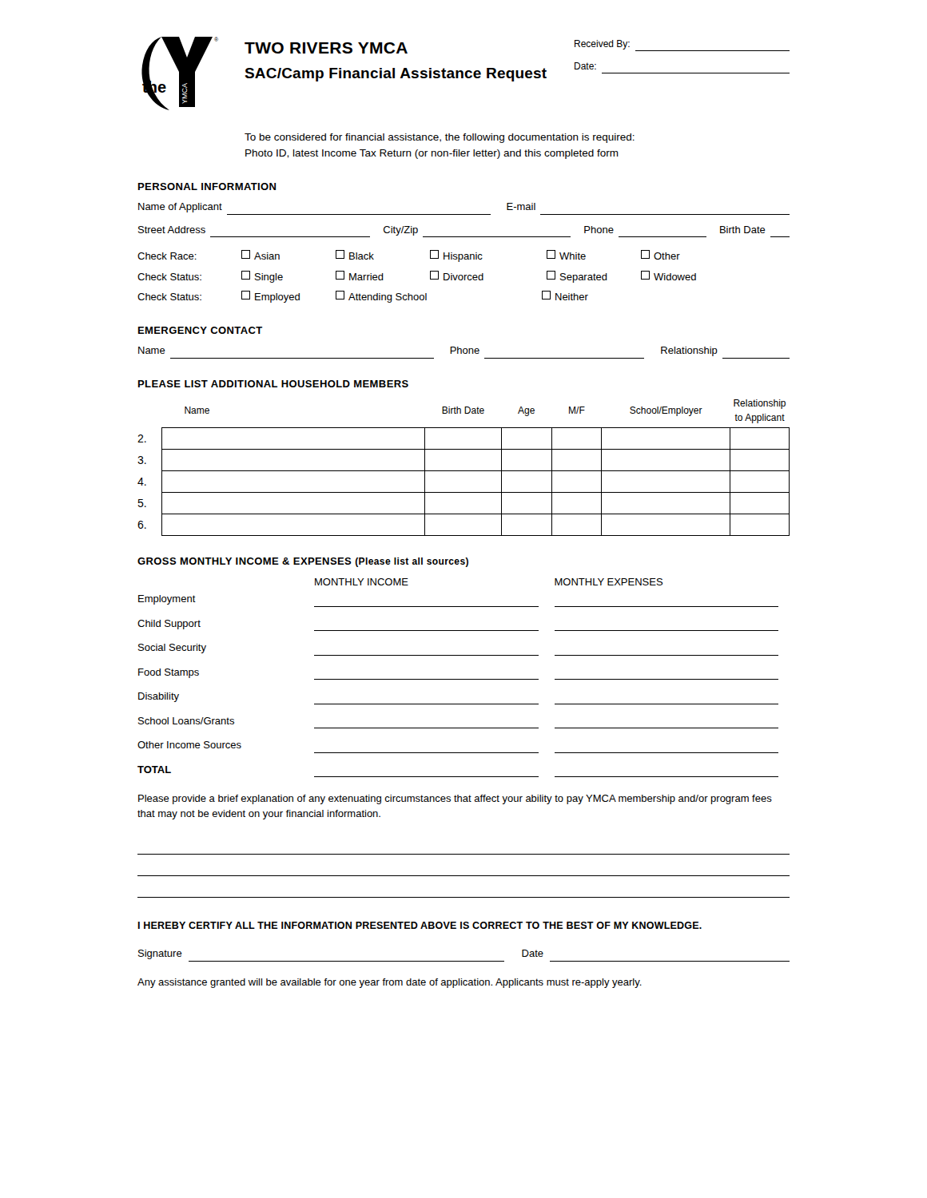the ® YMCA
TWO RIVERS YMCA
SAC/Camp Financial Assistance Request
Received By:
Date:
To be considered for financial assistance, the following documentation is required:
Photo ID, latest Income Tax Return (or non-filer letter) and this completed form
Personal Information
Name of Applicant E-mail
Street Address City/Zip Phone Birth Date
Check Race: Asian Black Hispanic White Other
Check Status: Single Married Divorced Separated Widowed
Check Status: Employed Attending School Neither
Emergency Contact
Name Phone Relationship
Please List Additional Household Members
| | Name | Birth Date | Age | M/F | School/Employer | Relationship to Applicant |
| --- | --- | --- | --- | --- | --- | --- |
| 2. | | | | | | |
| 3. | | | | | | |
| 4. | | | | | | |
| 5. | | | | | | |
| 6. | | | | | | |
Gross Monthly Income & Expenses (Please list all sources)
MONTHLY INCOME MONTHLY EXPENSES
Employment
Child Support
Social Security
Food Stamps
Disability
School Loans/Grants
Other Income Sources
TOTAL
Please provide a brief explanation of any extenuating circumstances that affect your ability to pay YMCA membership and/or program fees that may not be evident on your financial information.
I HEREBY CERTIFY ALL THE INFORMATION PRESENTED ABOVE IS CORRECT TO THE BEST OF MY KNOWLEDGE.
Signature Date
Any assistance granted will be available for one year from date of application. Applicants must re-apply yearly.